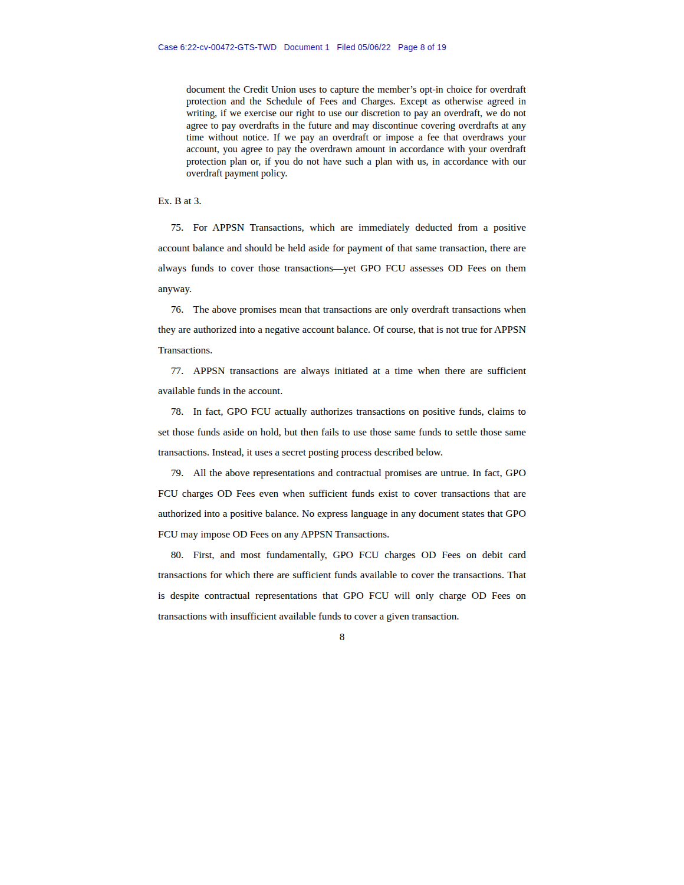Case 6:22-cv-00472-GTS-TWD Document 1 Filed 05/06/22 Page 8 of 19
document the Credit Union uses to capture the member’s opt-in choice for overdraft protection and the Schedule of Fees and Charges. Except as otherwise agreed in writing, if we exercise our right to use our discretion to pay an overdraft, we do not agree to pay overdrafts in the future and may discontinue covering overdrafts at any time without notice. If we pay an overdraft or impose a fee that overdraws your account, you agree to pay the overdrawn amount in accordance with your overdraft protection plan or, if you do not have such a plan with us, in accordance with our overdraft payment policy.
Ex. B at 3.
75. For APPSN Transactions, which are immediately deducted from a positive account balance and should be held aside for payment of that same transaction, there are always funds to cover those transactions—yet GPO FCU assesses OD Fees on them anyway.
76. The above promises mean that transactions are only overdraft transactions when they are authorized into a negative account balance. Of course, that is not true for APPSN Transactions.
77. APPSN transactions are always initiated at a time when there are sufficient available funds in the account.
78. In fact, GPO FCU actually authorizes transactions on positive funds, claims to set those funds aside on hold, but then fails to use those same funds to settle those same transactions. Instead, it uses a secret posting process described below.
79. All the above representations and contractual promises are untrue. In fact, GPO FCU charges OD Fees even when sufficient funds exist to cover transactions that are authorized into a positive balance. No express language in any document states that GPO FCU may impose OD Fees on any APPSN Transactions.
80. First, and most fundamentally, GPO FCU charges OD Fees on debit card transactions for which there are sufficient funds available to cover the transactions. That is despite contractual representations that GPO FCU will only charge OD Fees on transactions with insufficient available funds to cover a given transaction.
8